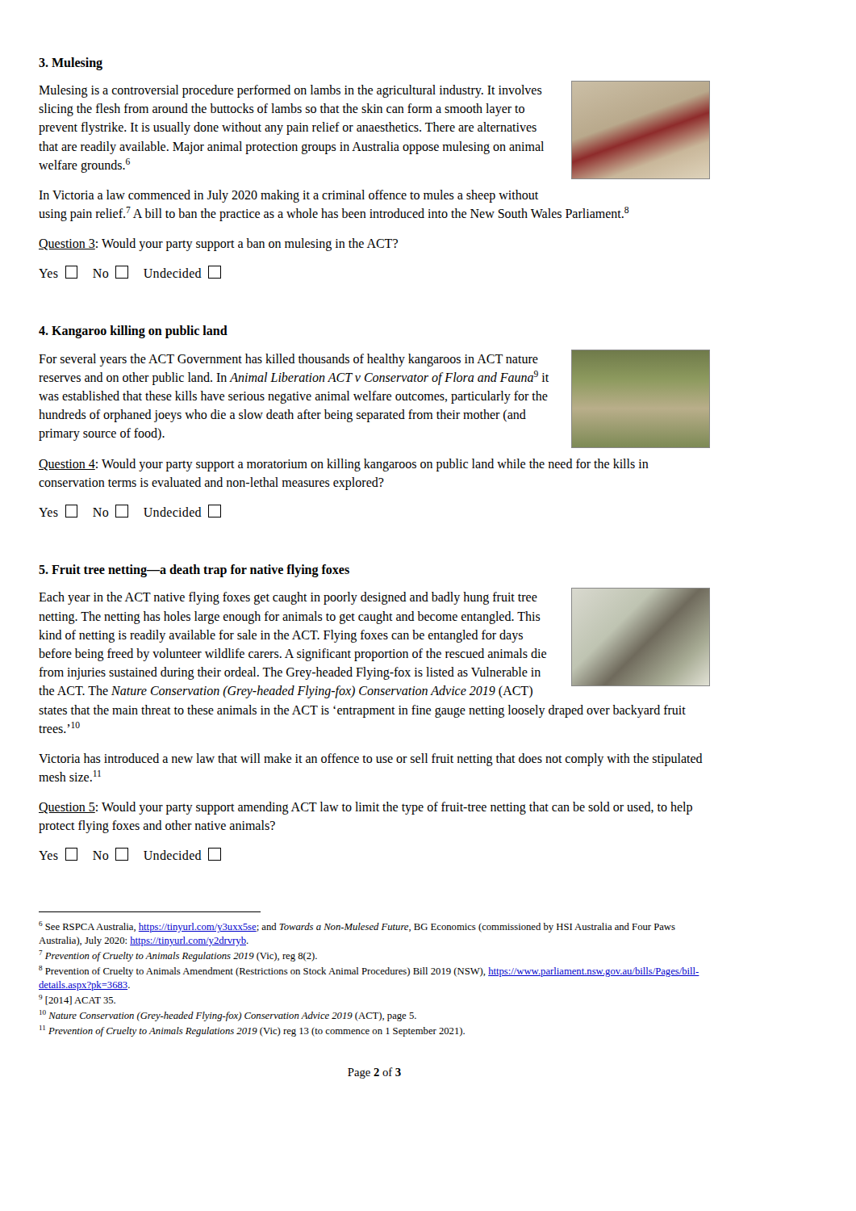3. Mulesing
Mulesing is a controversial procedure performed on lambs in the agricultural industry. It involves slicing the flesh from around the buttocks of lambs so that the skin can form a smooth layer to prevent flystrike. It is usually done without any pain relief or anaesthetics. There are alternatives that are readily available. Major animal protection groups in Australia oppose mulesing on animal welfare grounds.6
In Victoria a law commenced in July 2020 making it a criminal offence to mules a sheep without using pain relief.7 A bill to ban the practice as a whole has been introduced into the New South Wales Parliament.8
Question 3: Would your party support a ban on mulesing in the ACT?
Yes No Undecided
4. Kangaroo killing on public land
For several years the ACT Government has killed thousands of healthy kangaroos in ACT nature reserves and on other public land. In Animal Liberation ACT v Conservator of Flora and Fauna9 it was established that these kills have serious negative animal welfare outcomes, particularly for the hundreds of orphaned joeys who die a slow death after being separated from their mother (and primary source of food).
Question 4: Would your party support a moratorium on killing kangaroos on public land while the need for the kills in conservation terms is evaluated and non-lethal measures explored?
Yes No Undecided
5. Fruit tree netting—a death trap for native flying foxes
Each year in the ACT native flying foxes get caught in poorly designed and badly hung fruit tree netting. The netting has holes large enough for animals to get caught and become entangled. This kind of netting is readily available for sale in the ACT. Flying foxes can be entangled for days before being freed by volunteer wildlife carers. A significant proportion of the rescued animals die from injuries sustained during their ordeal. The Grey-headed Flying-fox is listed as Vulnerable in the ACT. The Nature Conservation (Grey-headed Flying-fox) Conservation Advice 2019 (ACT) states that the main threat to these animals in the ACT is ‘entrapment in fine gauge netting loosely draped over backyard fruit trees.’10
Victoria has introduced a new law that will make it an offence to use or sell fruit netting that does not comply with the stipulated mesh size.11
Question 5: Would your party support amending ACT law to limit the type of fruit-tree netting that can be sold or used, to help protect flying foxes and other native animals?
Yes No Undecided
6 See RSPCA Australia, https://tinyurl.com/y3uxx5se; and Towards a Non-Mulesed Future, BG Economics (commissioned by HSI Australia and Four Paws Australia), July 2020: https://tinyurl.com/y2drvryb.
7 Prevention of Cruelty to Animals Regulations 2019 (Vic), reg 8(2).
8 Prevention of Cruelty to Animals Amendment (Restrictions on Stock Animal Procedures) Bill 2019 (NSW), https://www.parliament.nsw.gov.au/bills/Pages/bill-details.aspx?pk=3683.
9 [2014] ACAT 35.
10 Nature Conservation (Grey-headed Flying-fox) Conservation Advice 2019 (ACT), page 5.
11 Prevention of Cruelty to Animals Regulations 2019 (Vic) reg 13 (to commence on 1 September 2021).
Page 2 of 3